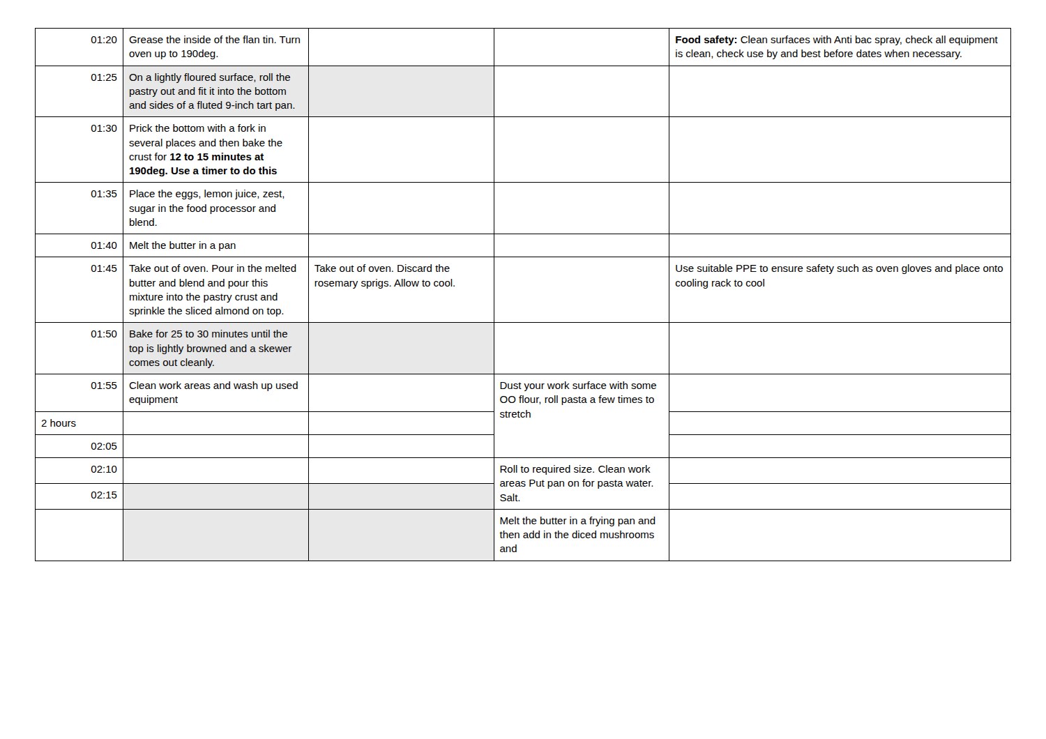| 01:20 | Grease the inside of the flan tin. Turn oven up to 190deg. | | | Food safety: Clean surfaces with Anti bac spray, check all equipment is clean, check use by and best before dates when necessary. |
| 01:25 | On a lightly floured surface, roll the pastry out and fit it into the bottom and sides of a fluted 9-inch tart pan. | | | |
| 01:30 | Prick the bottom with a fork in several places and then bake the crust for 12 to 15 minutes at 190deg. Use a timer to do this | | | |
| 01:35 | Place the eggs, lemon juice, zest, sugar in the food processor and blend. | | | |
| 01:40 | Melt the butter in a pan | | | |
| 01:45 | Take out of oven. Pour in the melted butter and blend and pour this mixture into the pastry crust and sprinkle the sliced almond on top. | Take out of oven. Discard the rosemary sprigs. Allow to cool. | | Use suitable PPE to ensure safety such as oven gloves and place onto cooling rack to cool |
| 01:50 | Bake for 25 to 30 minutes until the top is lightly browned and a skewer comes out cleanly. | | | |
| 01:55 | Clean work areas and wash up used equipment | | Dust your work surface with some OO flour, roll pasta a few times to stretch | |
| 2 hours | | | |
| 02:05 | | | |
| 02:10 | | | Roll to required size. Clean work areas Put pan on for pasta water. Salt. | |
| 02:15 | | | |
| | | | Melt the butter in a frying pan and then add in the diced mushrooms and | |